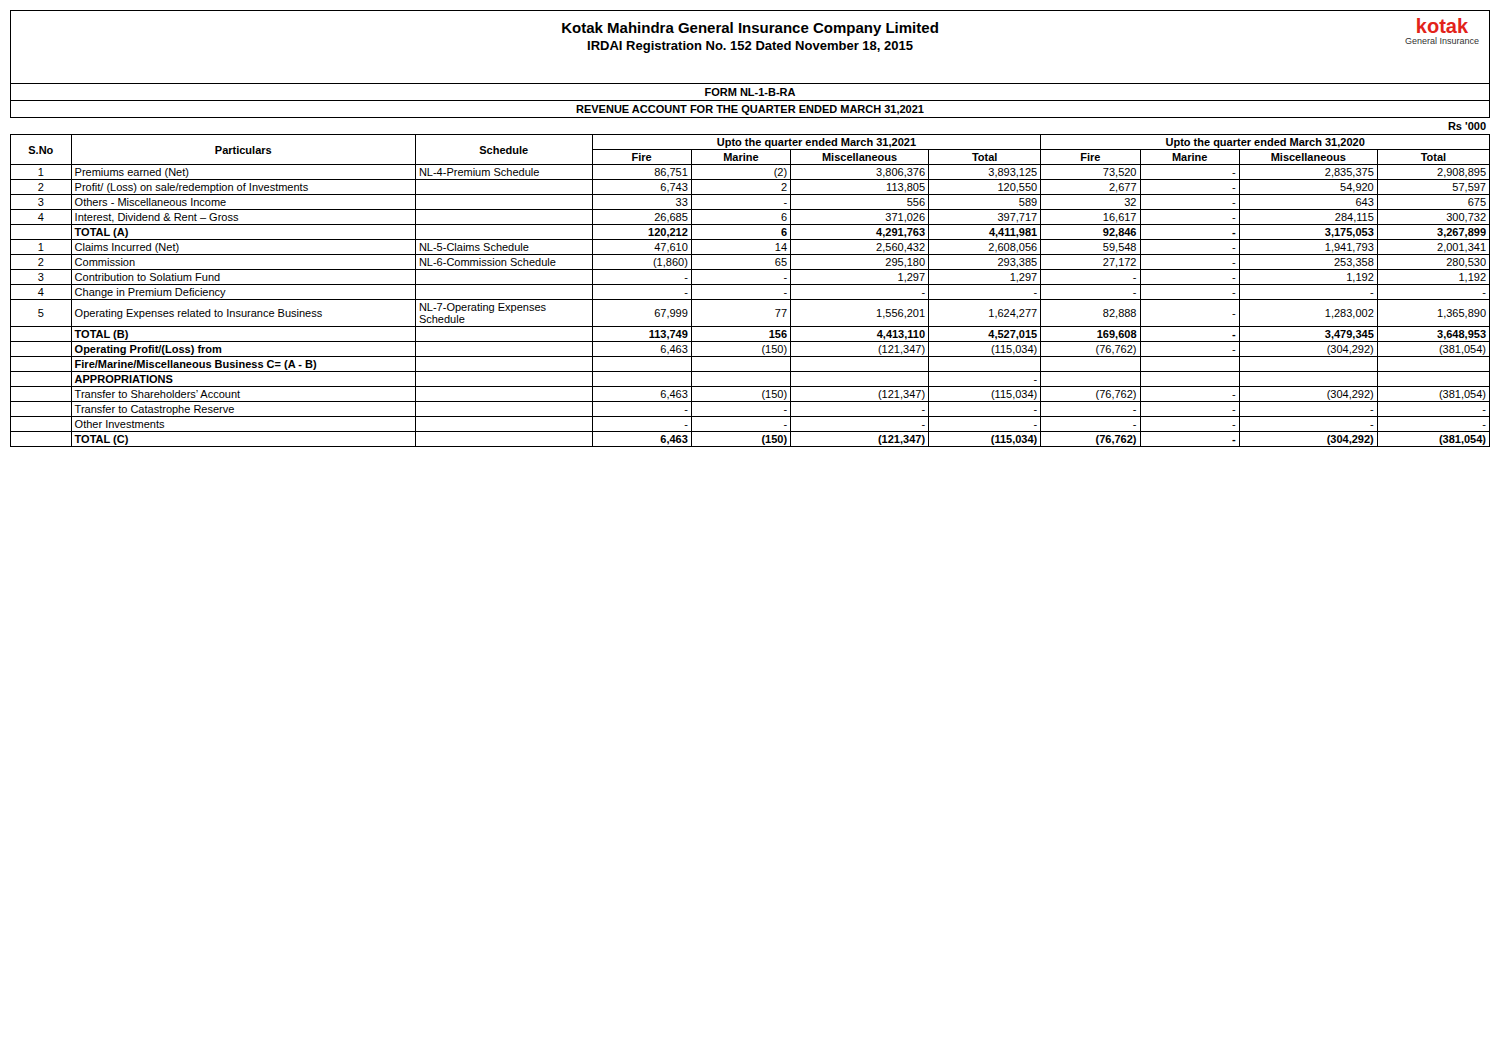kotak
General Insurance
Kotak Mahindra General Insurance Company Limited
IRDAI Registration No. 152 Dated November 18, 2015
FORM NL-1-B-RA
REVENUE ACCOUNT FOR THE QUARTER ENDED MARCH 31,2021
Rs '000
| S.No | Particulars | Schedule | Upto the quarter ended March 31,2021 | Upto the quarter ended March 31,2020 |
| --- | --- | --- | --- | --- |
| Fire | Marine | Miscellaneous | Total | Fire | Marine | Miscellaneous | Total |
| 1 | Premiums earned (Net) | NL-4-Premium Schedule | 86,751 | (2) | 3,806,376 | 3,893,125 | 73,520 | - | 2,835,375 | 2,908,895 |
| 2 | Profit/ (Loss) on sale/redemption of Investments | | 6,743 | 2 | 113,805 | 120,550 | 2,677 | - | 54,920 | 57,597 |
| 3 | Others - Miscellaneous Income | | 33 | - | 556 | 589 | 32 | - | 643 | 675 |
| 4 | Interest, Dividend & Rent – Gross | | 26,685 | 6 | 371,026 | 397,717 | 16,617 | - | 284,115 | 300,732 |
| | TOTAL (A) | | 120,212 | 6 | 4,291,763 | 4,411,981 | 92,846 | - | 3,175,053 | 3,267,899 |
| 1 | Claims Incurred (Net) | NL-5-Claims Schedule | 47,610 | 14 | 2,560,432 | 2,608,056 | 59,548 | - | 1,941,793 | 2,001,341 |
| 2 | Commission | NL-6-Commission Schedule | (1,860) | 65 | 295,180 | 293,385 | 27,172 | - | 253,358 | 280,530 |
| 3 | Contribution to Solatium Fund | | - | - | 1,297 | 1,297 | - | - | 1,192 | 1,192 |
| 4 | Change in Premium Deficiency | | - | - | - | - | - | - | - | - |
| 5 | Operating Expenses related to Insurance Business | NL-7-Operating Expenses Schedule | 67,999 | 77 | 1,556,201 | 1,624,277 | 82,888 | - | 1,283,002 | 1,365,890 |
| | TOTAL (B) | | 113,749 | 156 | 4,413,110 | 4,527,015 | 169,608 | - | 3,479,345 | 3,648,953 |
| | Operating Profit/(Loss) from | | 6,463 | (150) | (121,347) | (115,034) | (76,762) | - | (304,292) | (381,054) |
| | Fire/Marine/Miscellaneous Business C= (A - B) | | | | | | | | | |
| | APPROPRIATIONS | | | | | - | | | | |
| | Transfer to Shareholders’ Account | | 6,463 | (150) | (121,347) | (115,034) | (76,762) | - | (304,292) | (381,054) |
| | Transfer to Catastrophe Reserve | | - | - | - | - | - | - | - | - |
| | Other Investments | | - | - | - | - | - | - | - | - |
| | TOTAL (C) | | 6,463 | (150) | (121,347) | (115,034) | (76,762) | - | (304,292) | (381,054) |